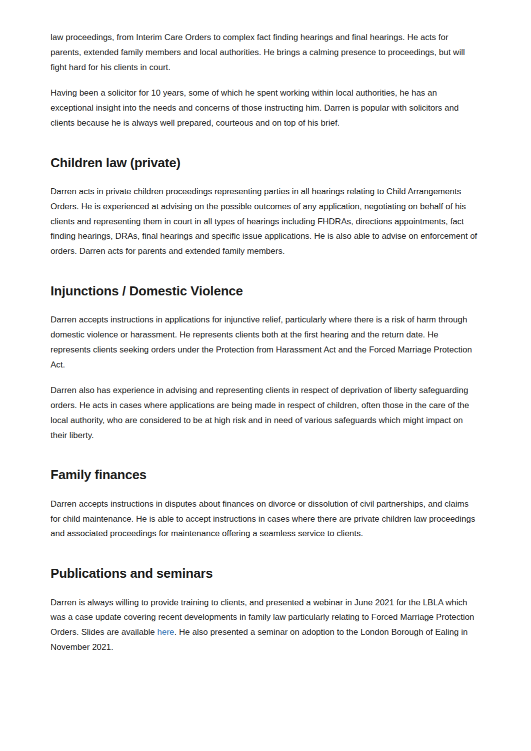law proceedings, from Interim Care Orders to complex fact finding hearings and final hearings. He acts for parents, extended family members and local authorities. He brings a calming presence to proceedings, but will fight hard for his clients in court.
Having been a solicitor for 10 years, some of which he spent working within local authorities, he has an exceptional insight into the needs and concerns of those instructing him. Darren is popular with solicitors and clients because he is always well prepared, courteous and on top of his brief.
Children law (private)
Darren acts in private children proceedings representing parties in all hearings relating to Child Arrangements Orders. He is experienced at advising on the possible outcomes of any application, negotiating on behalf of his clients and representing them in court in all types of hearings including FHDRAs, directions appointments, fact finding hearings, DRAs, final hearings and specific issue applications. He is also able to advise on enforcement of orders. Darren acts for parents and extended family members.
Injunctions / Domestic Violence
Darren accepts instructions in applications for injunctive relief, particularly where there is a risk of harm through domestic violence or harassment. He represents clients both at the first hearing and the return date. He represents clients seeking orders under the Protection from Harassment Act and the Forced Marriage Protection Act.
Darren also has experience in advising and representing clients in respect of deprivation of liberty safeguarding orders. He acts in cases where applications are being made in respect of children, often those in the care of the local authority, who are considered to be at high risk and in need of various safeguards which might impact on their liberty.
Family finances
Darren accepts instructions in disputes about finances on divorce or dissolution of civil partnerships, and claims for child maintenance. He is able to accept instructions in cases where there are private children law proceedings and associated proceedings for maintenance offering a seamless service to clients.
Publications and seminars
Darren is always willing to provide training to clients, and presented a webinar in June 2021 for the LBLA which was a case update covering recent developments in family law particularly relating to Forced Marriage Protection Orders. Slides are available here. He also presented a seminar on adoption to the London Borough of Ealing in November 2021.